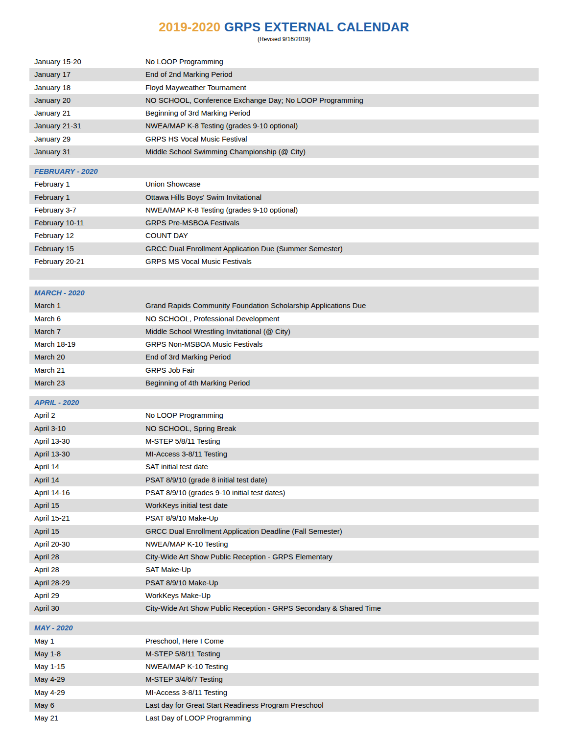2019-2020 GRPS EXTERNAL CALENDAR
(Revised 9/16/2019)
| January 15-20 | No LOOP Programming |
| January 17 | End of 2nd Marking Period |
| January 18 | Floyd Mayweather Tournament |
| January 20 | NO SCHOOL, Conference Exchange Day; No LOOP Programming |
| January 21 | Beginning of 3rd Marking Period |
| January 21-31 | NWEA/MAP K-8 Testing (grades 9-10 optional) |
| January 29 | GRPS HS Vocal Music Festival |
| January 31 | Middle School Swimming Championship (@ City) |
| FEBRUARY - 2020 | |
| February 1 | Union Showcase |
| February 1 | Ottawa Hills Boys' Swim Invitational |
| February 3-7 | NWEA/MAP K-8 Testing (grades 9-10 optional) |
| February 10-11 | GRPS Pre-MSBOA Festivals |
| February 12 | COUNT DAY |
| February 15 | GRCC Dual Enrollment Application Due (Summer Semester) |
| February 20-21 | GRPS MS Vocal Music Festivals |
| MARCH - 2020 | |
| March 1 | Grand Rapids Community Foundation Scholarship Applications Due |
| March 6 | NO SCHOOL, Professional Development |
| March 7 | Middle School Wrestling Invitational (@ City) |
| March 18-19 | GRPS Non-MSBOA Music Festivals |
| March 20 | End of 3rd Marking Period |
| March 21 | GRPS Job Fair |
| March 23 | Beginning of 4th Marking Period |
| APRIL - 2020 | |
| April 2 | No LOOP Programming |
| April 3-10 | NO SCHOOL, Spring Break |
| April 13-30 | M-STEP 5/8/11 Testing |
| April 13-30 | MI-Access 3-8/11 Testing |
| April 14 | SAT initial test date |
| April 14 | PSAT 8/9/10 (grade 8 initial test date) |
| April 14-16 | PSAT 8/9/10 (grades 9-10 initial test dates) |
| April 15 | WorkKeys initial test date |
| April 15-21 | PSAT 8/9/10 Make-Up |
| April 15 | GRCC Dual Enrollment Application Deadline (Fall Semester) |
| April 20-30 | NWEA/MAP K-10 Testing |
| April 28 | City-Wide Art Show Public Reception - GRPS Elementary |
| April 28 | SAT Make-Up |
| April 28-29 | PSAT 8/9/10 Make-Up |
| April 29 | WorkKeys Make-Up |
| April 30 | City-Wide Art Show Public Reception - GRPS Secondary & Shared Time |
| MAY - 2020 | |
| May 1 | Preschool, Here I Come |
| May 1-8 | M-STEP 5/8/11 Testing |
| May 1-15 | NWEA/MAP K-10 Testing |
| May 4-29 | M-STEP 3/4/6/7 Testing |
| May 4-29 | MI-Access 3-8/11 Testing |
| May 6 | Last day for Great Start Readiness Program Preschool |
| May 21 | Last Day of LOOP Programming |